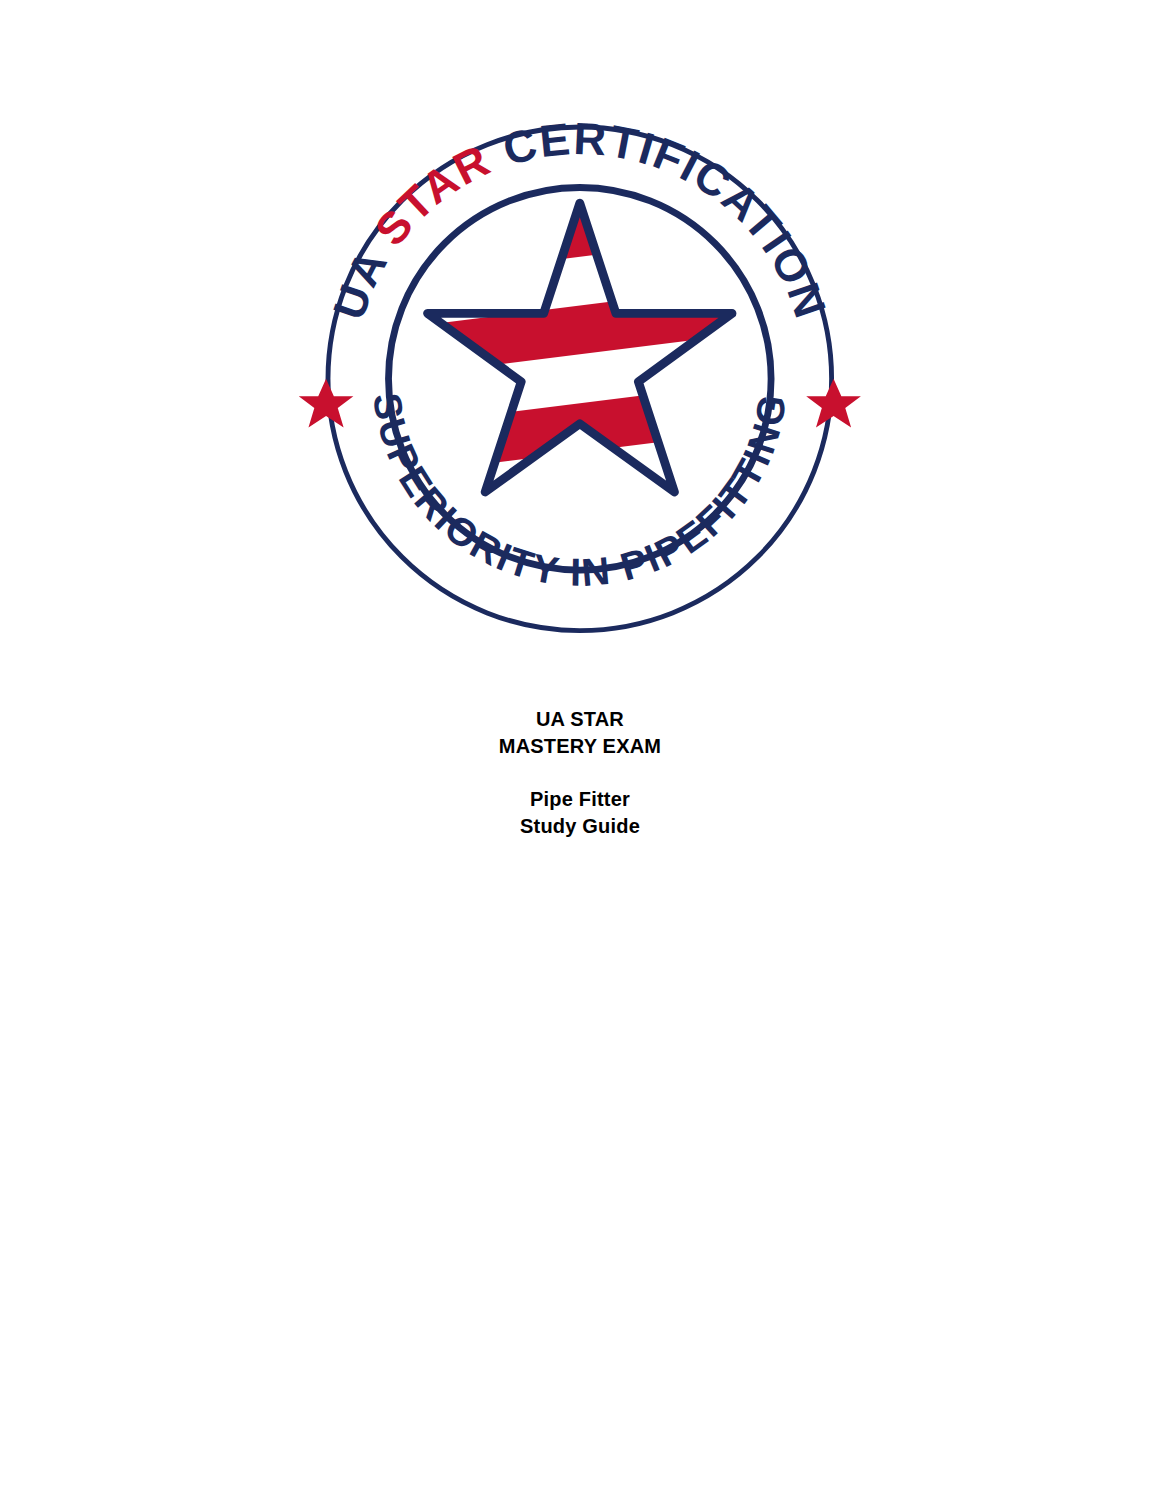UA STAR Certification — Superiority in Pipefitting Circular emblem with the words "UA STAR CERTIFICATION" around the top and "SUPERIORITY IN PIPEFITTING" around the bottom, a red star on each side, and a large five-pointed star with red and white stripes in the center. UA STAR CERTIFICATION SUPERIORITY IN PIPEFITTING
UA STAR
MASTERY EXAM Pipe Fitter
Study Guide